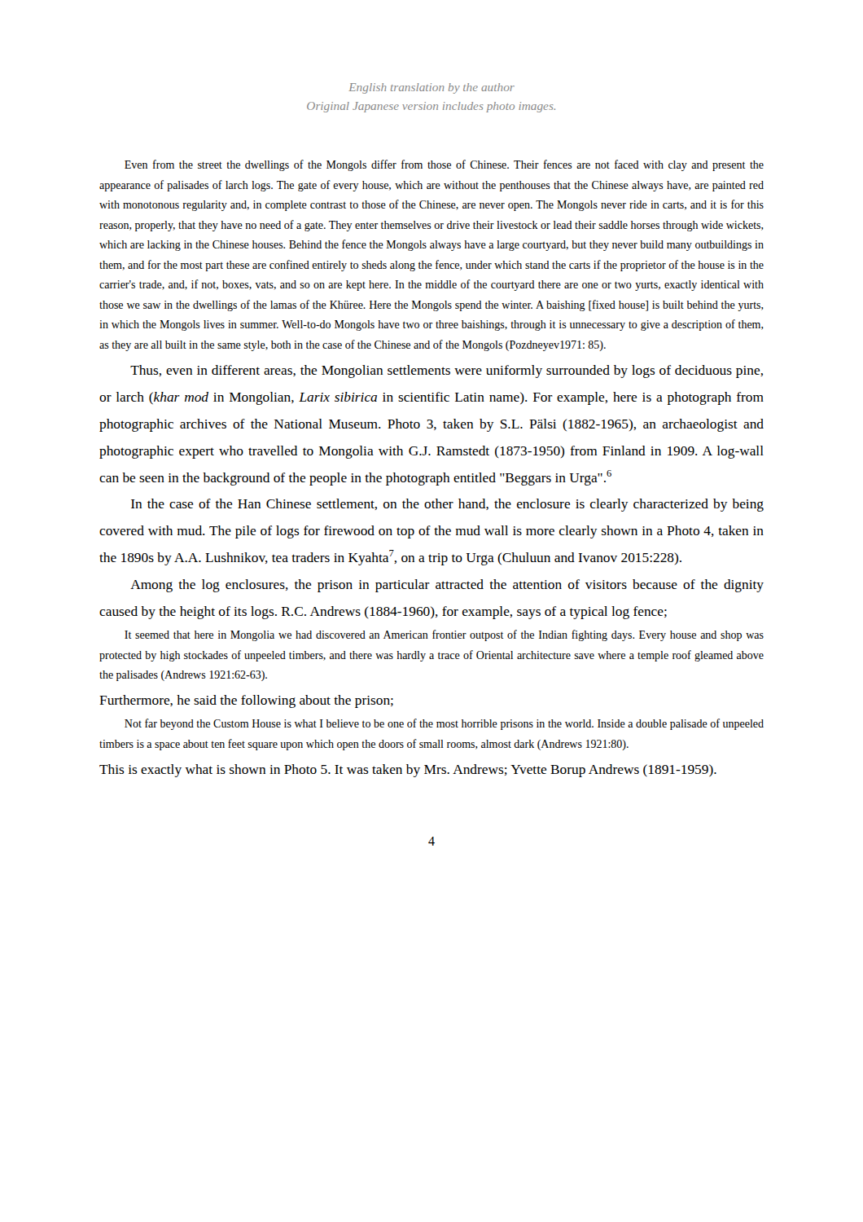English translation by the author
Original Japanese version includes photo images.
Even from the street the dwellings of the Mongols differ from those of Chinese. Their fences are not faced with clay and present the appearance of palisades of larch logs. The gate of every house, which are without the penthouses that the Chinese always have, are painted red with monotonous regularity and, in complete contrast to those of the Chinese, are never open. The Mongols never ride in carts, and it is for this reason, properly, that they have no need of a gate. They enter themselves or drive their livestock or lead their saddle horses through wide wickets, which are lacking in the Chinese houses. Behind the fence the Mongols always have a large courtyard, but they never build many outbuildings in them, and for the most part these are confined entirely to sheds along the fence, under which stand the carts if the proprietor of the house is in the carrier's trade, and, if not, boxes, vats, and so on are kept here. In the middle of the courtyard there are one or two yurts, exactly identical with those we saw in the dwellings of the lamas of the Khüree. Here the Mongols spend the winter. A baishing [fixed house] is built behind the yurts, in which the Mongols lives in summer. Well-to-do Mongols have two or three baishings, through it is unnecessary to give a description of them, as they are all built in the same style, both in the case of the Chinese and of the Mongols (Pozdneyev1971: 85).
Thus, even in different areas, the Mongolian settlements were uniformly surrounded by logs of deciduous pine, or larch (khar mod in Mongolian, Larix sibirica in scientific Latin name). For example, here is a photograph from photographic archives of the National Museum. Photo 3, taken by S.L. Pälsi (1882-1965), an archaeologist and photographic expert who travelled to Mongolia with G.J. Ramstedt (1873-1950) from Finland in 1909. A log-wall can be seen in the background of the people in the photograph entitled "Beggars in Urga".6
In the case of the Han Chinese settlement, on the other hand, the enclosure is clearly characterized by being covered with mud. The pile of logs for firewood on top of the mud wall is more clearly shown in a Photo 4, taken in the 1890s by A.A. Lushnikov, tea traders in Kyahta7, on a trip to Urga (Chuluun and Ivanov 2015:228).
Among the log enclosures, the prison in particular attracted the attention of visitors because of the dignity caused by the height of its logs. R.C. Andrews (1884-1960), for example, says of a typical log fence;
It seemed that here in Mongolia we had discovered an American frontier outpost of the Indian fighting days. Every house and shop was protected by high stockades of unpeeled timbers, and there was hardly a trace of Oriental architecture save where a temple roof gleamed above the palisades (Andrews 1921:62-63).
Furthermore, he said the following about the prison;
Not far beyond the Custom House is what I believe to be one of the most horrible prisons in the world. Inside a double palisade of unpeeled timbers is a space about ten feet square upon which open the doors of small rooms, almost dark (Andrews 1921:80).
This is exactly what is shown in Photo 5. It was taken by Mrs. Andrews; Yvette Borup Andrews (1891-1959).
4